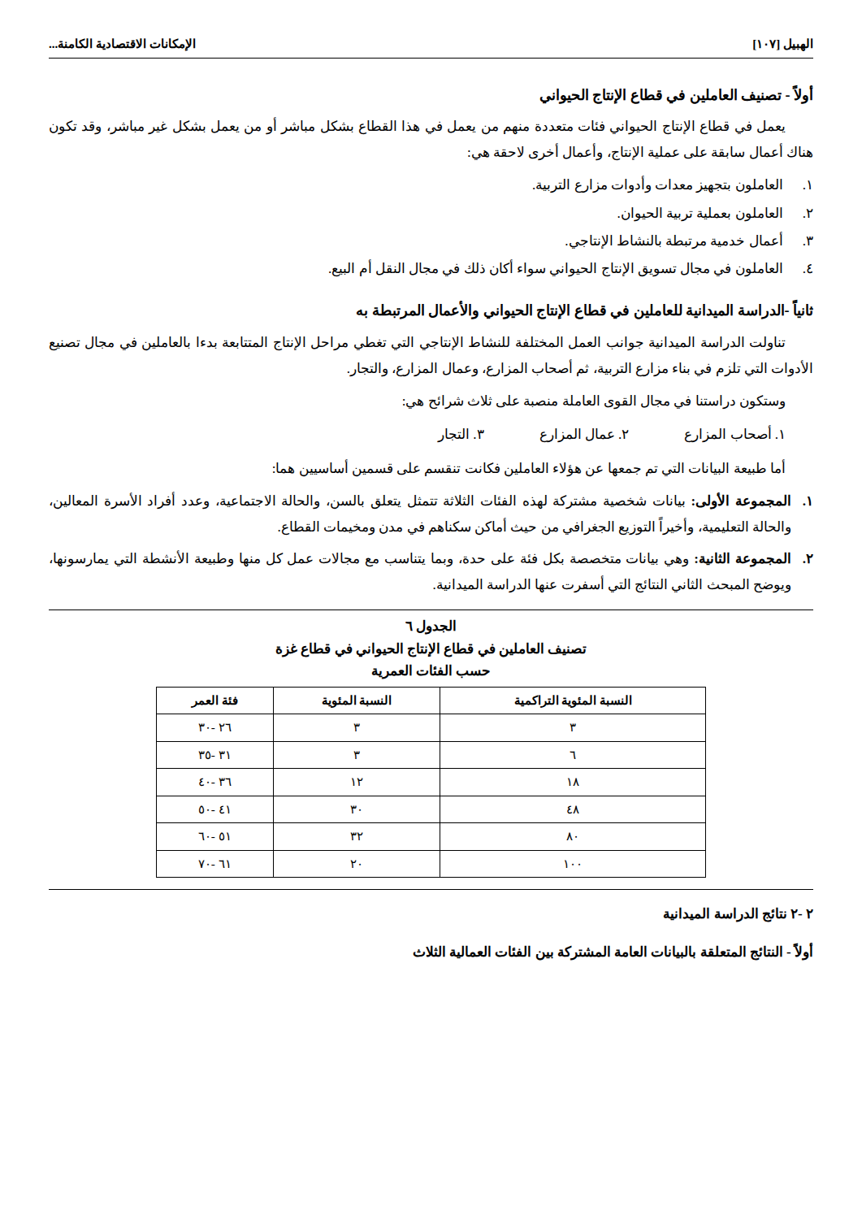الإمكانات الاقتصادية الكامنة... الهبيل [١٠٧]
أولاً - تصنيف العاملين في قطاع الإنتاج الحيواني
يعمل في قطاع الإنتاج الحيواني فئات متعددة منهم من يعمل في هذا القطاع بشكل مباشر أو من يعمل بشكل غير مباشر، وقد تكون هناك أعمال سابقة على عملية الإنتاج، وأعمال أخرى لاحقة هي:
١. العاملون بتجهيز معدات وأدوات مزارع التربية.
٢. العاملون بعملية تربية الحيوان.
٣. أعمال خدمية مرتبطة بالنشاط الإنتاجي.
٤. العاملون في مجال تسويق الإنتاج الحيواني سواء أكان ذلك في مجال النقل أم البيع.
ثانياً -الدراسة الميدانية للعاملين في قطاع الإنتاج الحيواني والأعمال المرتبطة به
تناولت الدراسة الميدانية جوانب العمل المختلفة للنشاط الإنتاجي التي تغطي مراحل الإنتاج المتتابعة بدءا بالعاملين في مجال تصنيع الأدوات التي تلزم في بناء مزارع التربية، ثم أصحاب المزارع، وعمال المزارع، والتجار.
وستكون دراستنا في مجال القوى العاملة منصبة على ثلاث شرائح هي:
١. أصحاب المزارع ٢. عمال المزارع ٣. التجار
أما طبيعة البيانات التي تم جمعها عن هؤلاء العاملين فكانت تنقسم على قسمين أساسيين هما:
١. المجموعة الأولى: بيانات شخصية مشتركة لهذه الفئات الثلاثة تتمثل يتعلق بالسن، والحالة الاجتماعية، وعدد أفراد الأسرة المعالين، والحالة التعليمية، وأخيراً التوزيع الجغرافي من حيث أماكن سكناهم في مدن ومخيمات القطاع.
٢. المجموعة الثانية: وهي بيانات متخصصة بكل فئة على حدة، وبما يتناسب مع مجالات عمل كل منها وطبيعة الأنشطة التي يمارسونها، ويوضح المبحث الثاني النتائج التي أسفرت عنها الدراسة الميدانية.
الجدول ٦
تصنيف العاملين في قطاع الإنتاج الحيواني في قطاع غزة
حسب الفئات العمرية
| النسبة المئوية التراكمية | النسبة المئوية | فئة العمر |
| --- | --- | --- |
| ٣ | ٣ | ٢٦ -٣٠ |
| ٦ | ٣ | ٣١ -٣٥ |
| ١٨ | ١٢ | ٣٦ -٤٠ |
| ٤٨ | ٣٠ | ٤١ -٥٠ |
| ٨٠ | ٣٢ | ٥١ -٦٠ |
| ١٠٠ | ٢٠ | ٦١ -٧٠ |
٢ -٢ نتائج الدراسة الميدانية
أولاً - النتائج المتعلقة بالبيانات العامة المشتركة بين الفئات العمالية الثلاث